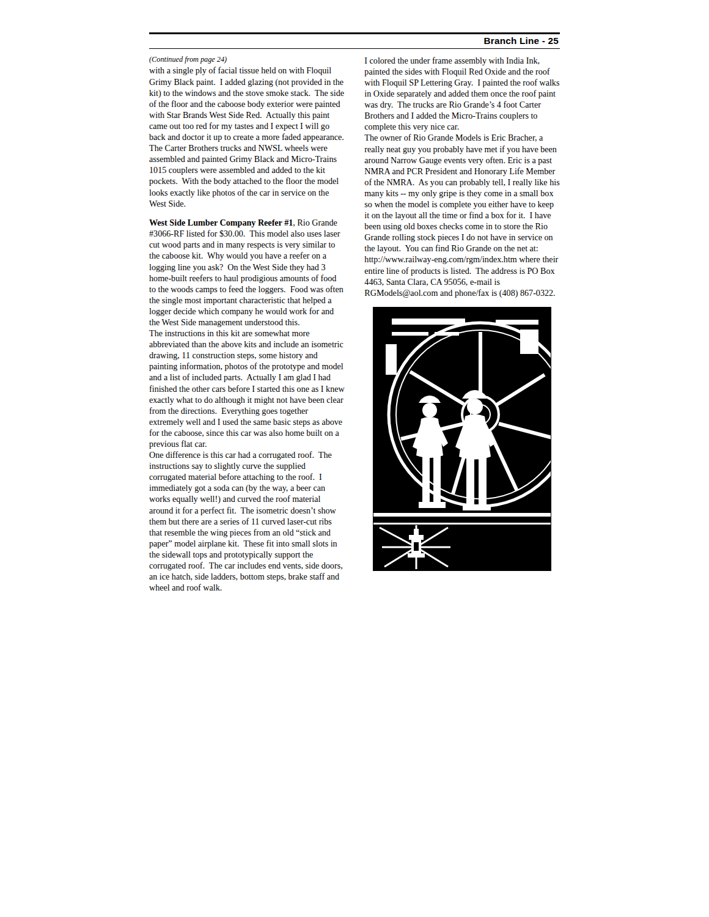Branch Line - 25
(Continued from page 24)
with a single ply of facial tissue held on with Floquil Grimy Black paint. I added glazing (not provided in the kit) to the windows and the stove smoke stack. The side of the floor and the caboose body exterior were painted with Star Brands West Side Red. Actually this paint came out too red for my tastes and I expect I will go back and doctor it up to create a more faded appearance.
The Carter Brothers trucks and NWSL wheels were assembled and painted Grimy Black and Micro-Trains 1015 couplers were assembled and added to the kit pockets. With the body attached to the floor the model looks exactly like photos of the car in service on the West Side.
West Side Lumber Company Reefer #1, Rio Grande #3066-RF listed for $30.00. This model also uses laser cut wood parts and in many respects is very similar to the caboose kit. Why would you have a reefer on a logging line you ask? On the West Side they had 3 home-built reefers to haul prodigious amounts of food to the woods camps to feed the loggers. Food was often the single most important characteristic that helped a logger decide which company he would work for and the West Side management understood this.
The instructions in this kit are somewhat more abbreviated than the above kits and include an isometric drawing, 11 construction steps, some history and painting information, photos of the prototype and model and a list of included parts. Actually I am glad I had finished the other cars before I started this one as I knew exactly what to do although it might not have been clear from the directions. Everything goes together extremely well and I used the same basic steps as above for the caboose, since this car was also home built on a previous flat car.
One difference is this car had a corrugated roof. The instructions say to slightly curve the supplied corrugated material before attaching to the roof. I immediately got a soda can (by the way, a beer can works equally well!) and curved the roof material around it for a perfect fit. The isometric doesn’t show them but there are a series of 11 curved laser-cut ribs that resemble the wing pieces from an old “stick and paper” model airplane kit. These fit into small slots in the sidewall tops and prototypically support the corrugated roof. The car includes end vents, side doors, an ice hatch, side ladders, bottom steps, brake staff and wheel and roof walk.
I colored the under frame assembly with India Ink, painted the sides with Floquil Red Oxide and the roof with Floquil SP Lettering Gray. I painted the roof walks in Oxide separately and added them once the roof paint was dry. The trucks are Rio Grande’s 4 foot Carter Brothers and I added the Micro-Trains couplers to complete this very nice car.
The owner of Rio Grande Models is Eric Bracher, a really neat guy you probably have met if you have been around Narrow Gauge events very often. Eric is a past NMRA and PCR President and Honorary Life Member of the NMRA. As you can probably tell, I really like his many kits -- my only gripe is they come in a small box so when the model is complete you either have to keep it on the layout all the time or find a box for it. I have been using old boxes checks come in to store the Rio Grande rolling stock pieces I do not have in service on the layout. You can find Rio Grande on the net at: http://www.railway-eng.com/rgm/index.htm where their entire line of products is listed. The address is PO Box 4463, Santa Clara, CA 95056, e-mail is RGModels@aol.com and phone/fax is (408) 867-0322.